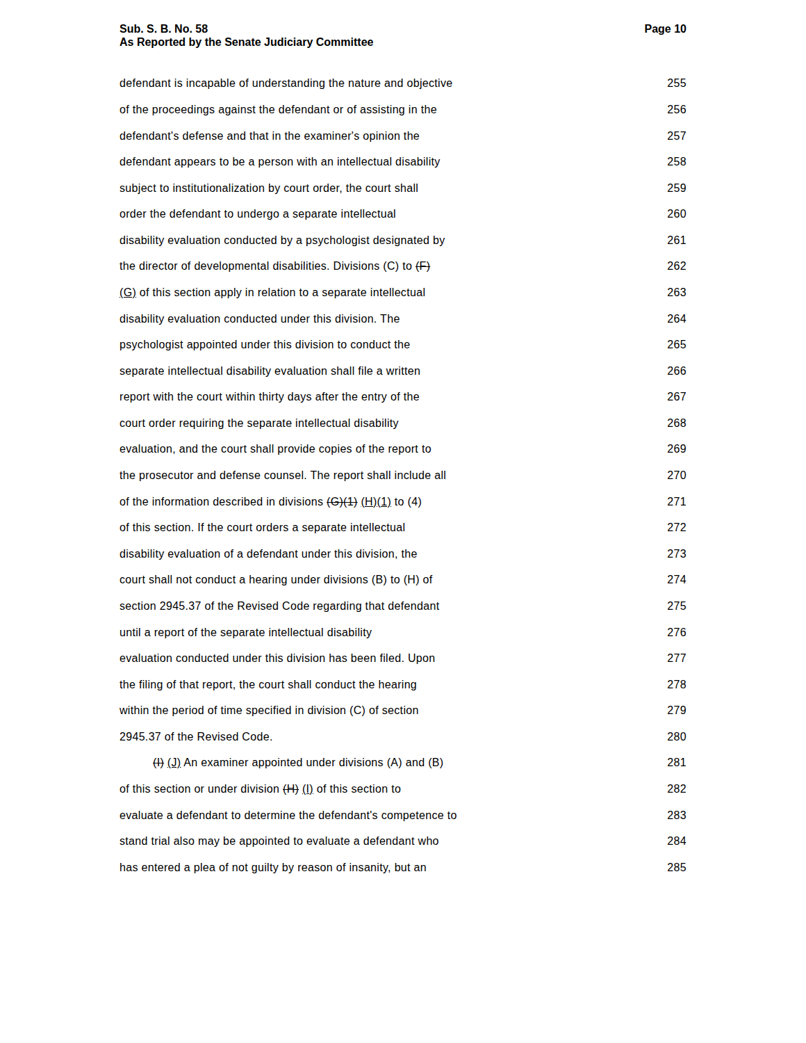Sub. S. B. No. 58
Page 10
As Reported by the Senate Judiciary Committee
defendant is incapable of understanding the nature and objective255
of the proceedings against the defendant or of assisting in the256
defendant's defense and that in the examiner's opinion the257
defendant appears to be a person with an intellectual disability258
subject to institutionalization by court order, the court shall259
order the defendant to undergo a separate intellectual260
disability evaluation conducted by a psychologist designated by261
the director of developmental disabilities. Divisions (C) to (F) 262
(G) of this section apply in relation to a separate intellectual263
disability evaluation conducted under this division. The264
psychologist appointed under this division to conduct the265
separate intellectual disability evaluation shall file a written266
report with the court within thirty days after the entry of the267
court order requiring the separate intellectual disability268
evaluation, and the court shall provide copies of the report to269
the prosecutor and defense counsel. The report shall include all270
of the information described in divisions (G)(1) (H)(1) to (4)271
of this section. If the court orders a separate intellectual272
disability evaluation of a defendant under this division, the273
court shall not conduct a hearing under divisions (B) to (H) of274
section 2945.37 of the Revised Code regarding that defendant275
until a report of the separate intellectual disability276
evaluation conducted under this division has been filed. Upon277
the filing of that report, the court shall conduct the hearing278
within the period of time specified in division (C) of section279
2945.37 of the Revised Code.280
(I) (J) An examiner appointed under divisions (A) and (B)281
of this section or under division (H) (I) of this section to282
evaluate a defendant to determine the defendant's competence to283
stand trial also may be appointed to evaluate a defendant who284
has entered a plea of not guilty by reason of insanity, but an285